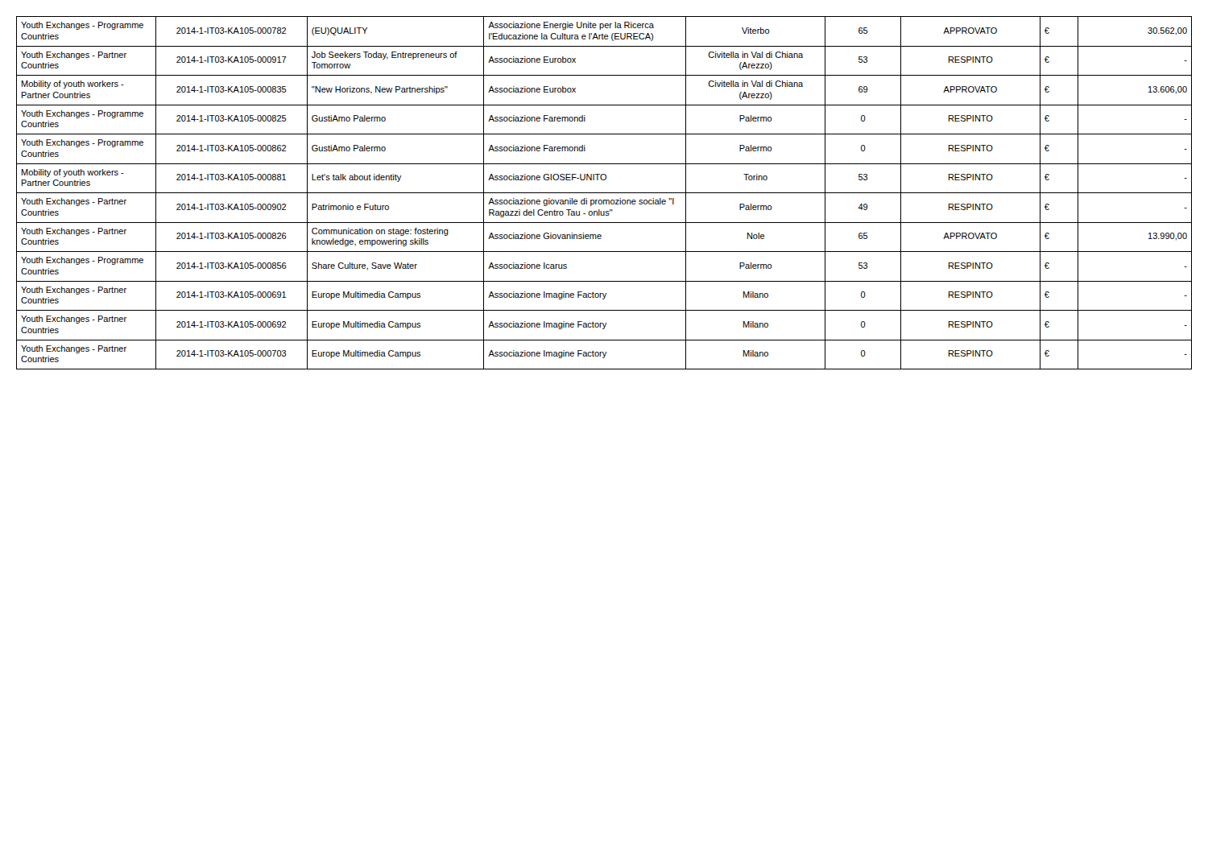| Youth Exchanges - Programme Countries | 2014-1-IT03-KA105-000782 | (EU)QUALITY | Associazione Energie Unite per la Ricerca l'Educazione la Cultura e l'Arte (EURECA) | Viterbo | 65 | APPROVATO | € | 30.562,00 |
| Youth Exchanges - Partner Countries | 2014-1-IT03-KA105-000917 | Job Seekers Today, Entrepreneurs of Tomorrow | Associazione Eurobox | Civitella in Val di Chiana (Arezzo) | 53 | RESPINTO | € | - |
| Mobility of youth workers - Partner Countries | 2014-1-IT03-KA105-000835 | "New Horizons, New Partnerships" | Associazione Eurobox | Civitella in Val di Chiana (Arezzo) | 69 | APPROVATO | € | 13.606,00 |
| Youth Exchanges - Programme Countries | 2014-1-IT03-KA105-000825 | GustiAmo Palermo | Associazione Faremondi | Palermo | 0 | RESPINTO | € | - |
| Youth Exchanges - Programme Countries | 2014-1-IT03-KA105-000862 | GustiAmo Palermo | Associazione Faremondi | Palermo | 0 | RESPINTO | € | - |
| Mobility of youth workers - Partner Countries | 2014-1-IT03-KA105-000881 | Let's talk about identity | Associazione GIOSEF-UNITO | Torino | 53 | RESPINTO | € | - |
| Youth Exchanges - Partner Countries | 2014-1-IT03-KA105-000902 | Patrimonio e Futuro | Associazione giovanile di promozione sociale "I Ragazzi del Centro Tau - onlus" | Palermo | 49 | RESPINTO | € | - |
| Youth Exchanges - Partner Countries | 2014-1-IT03-KA105-000826 | Communication on stage: fostering knowledge, empowering skills | Associazione Giovaninsieme | Nole | 65 | APPROVATO | € | 13.990,00 |
| Youth Exchanges - Programme Countries | 2014-1-IT03-KA105-000856 | Share Culture, Save Water | Associazione Icarus | Palermo | 53 | RESPINTO | € | - |
| Youth Exchanges - Partner Countries | 2014-1-IT03-KA105-000691 | Europe Multimedia Campus | Associazione Imagine Factory | Milano | 0 | RESPINTO | € | - |
| Youth Exchanges - Partner Countries | 2014-1-IT03-KA105-000692 | Europe Multimedia Campus | Associazione Imagine Factory | Milano | 0 | RESPINTO | € | - |
| Youth Exchanges - Partner Countries | 2014-1-IT03-KA105-000703 | Europe Multimedia Campus | Associazione Imagine Factory | Milano | 0 | RESPINTO | € | - |